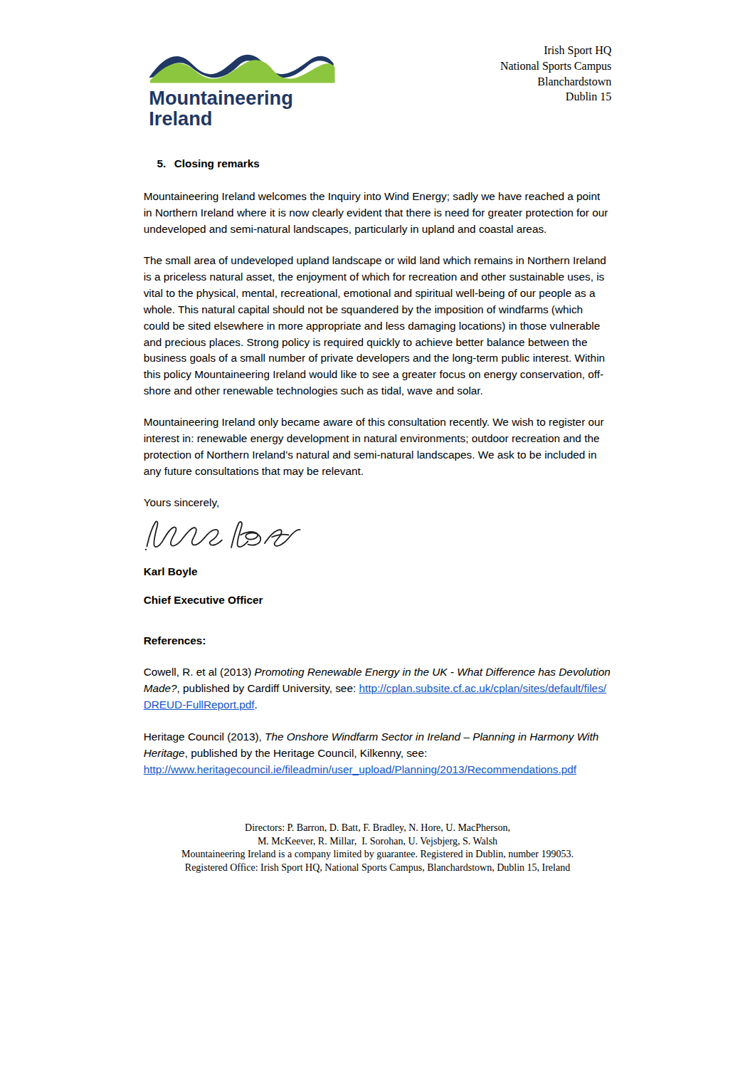Mountaineering Ireland
Irish Sport HQ
National Sports Campus
Blanchardstown
Dublin 15
5. Closing remarks
Mountaineering Ireland welcomes the Inquiry into Wind Energy; sadly we have reached a point in Northern Ireland where it is now clearly evident that there is need for greater protection for our undeveloped and semi-natural landscapes, particularly in upland and coastal areas.
The small area of undeveloped upland landscape or wild land which remains in Northern Ireland is a priceless natural asset, the enjoyment of which for recreation and other sustainable uses, is vital to the physical, mental, recreational, emotional and spiritual well-being of our people as a whole. This natural capital should not be squandered by the imposition of windfarms (which could be sited elsewhere in more appropriate and less damaging locations) in those vulnerable and precious places. Strong policy is required quickly to achieve better balance between the business goals of a small number of private developers and the long-term public interest. Within this policy Mountaineering Ireland would like to see a greater focus on energy conservation, off-shore and other renewable technologies such as tidal, wave and solar.
Mountaineering Ireland only became aware of this consultation recently. We wish to register our interest in: renewable energy development in natural environments; outdoor recreation and the protection of Northern Ireland’s natural and semi-natural landscapes. We ask to be included in any future consultations that may be relevant.
Yours sincerely,
Karl Boyle
Chief Executive Officer
References:
Cowell, R. et al (2013) Promoting Renewable Energy in the UK - What Difference has Devolution Made?, published by Cardiff University, see: http://cplan.subsite.cf.ac.uk/cplan/sites/default/files/DREUD-FullReport.pdf.
Heritage Council (2013), The Onshore Windfarm Sector in Ireland – Planning in Harmony With Heritage, published by the Heritage Council, Kilkenny, see:
http://www.heritagecouncil.ie/fileadmin/user_upload/Planning/2013/Recommendations.pdf
Directors: P. Barron, D. Batt, F. Bradley, N. Hore, U. MacPherson,
M. McKeever, R. Millar, I. Sorohan, U. Vejsbjerg, S. Walsh
Mountaineering Ireland is a company limited by guarantee. Registered in Dublin, number 199053.
Registered Office: Irish Sport HQ, National Sports Campus, Blanchardstown, Dublin 15, Ireland